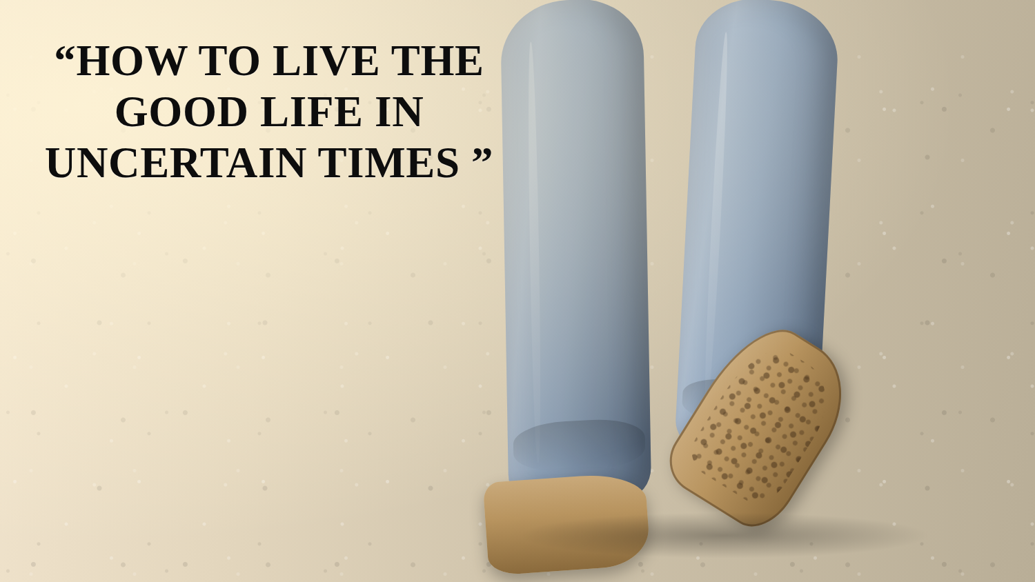“How to Live the Good Life in Uncertain Times ”